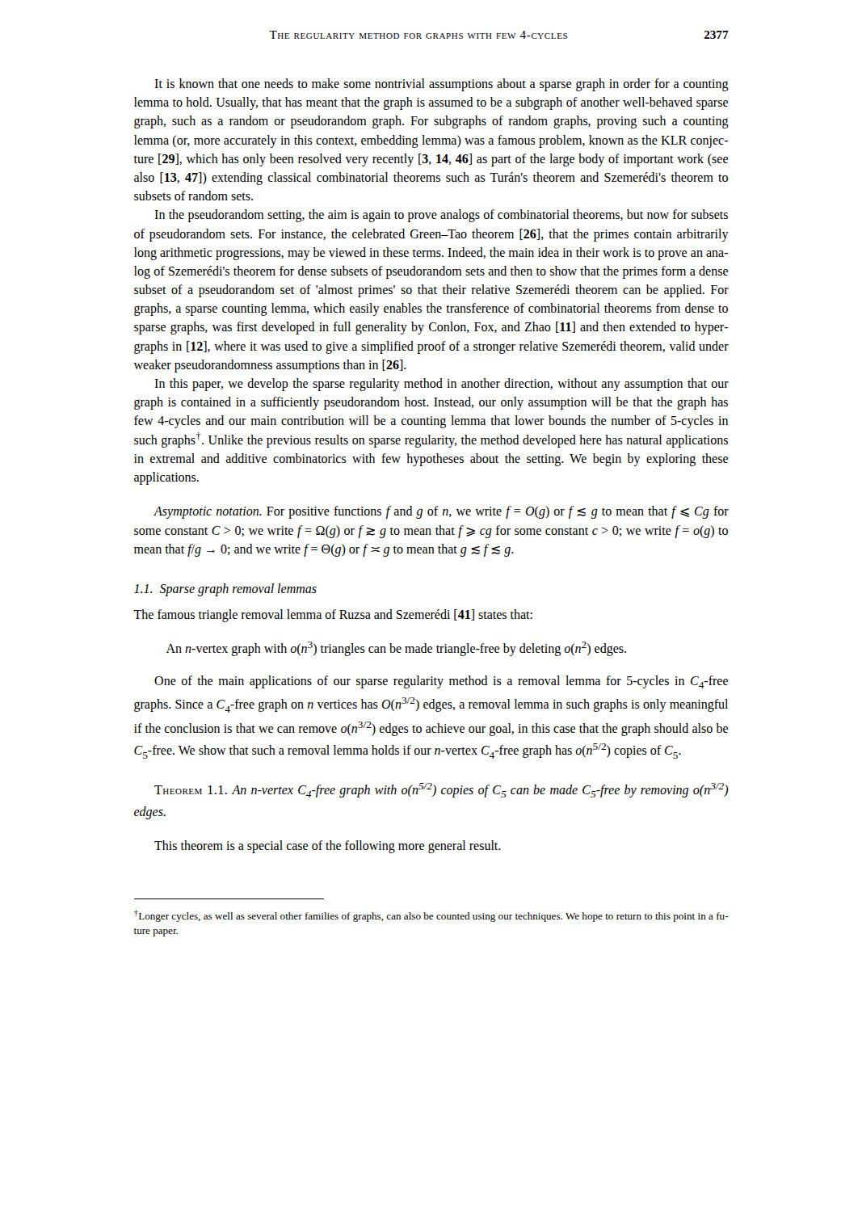The regularity method for graphs with few 4-cycles 2377
It is known that one needs to make some nontrivial assumptions about a sparse graph in order for a counting lemma to hold. Usually, that has meant that the graph is assumed to be a subgraph of another well-behaved sparse graph, such as a random or pseudorandom graph. For subgraphs of random graphs, proving such a counting lemma (or, more accurately in this context, embedding lemma) was a famous problem, known as the KLR conjecture [29], which has only been resolved very recently [3, 14, 46] as part of the large body of important work (see also [13, 47]) extending classical combinatorial theorems such as Turán's theorem and Szemerédi's theorem to subsets of random sets.
In the pseudorandom setting, the aim is again to prove analogs of combinatorial theorems, but now for subsets of pseudorandom sets. For instance, the celebrated Green–Tao theorem [26], that the primes contain arbitrarily long arithmetic progressions, may be viewed in these terms. Indeed, the main idea in their work is to prove an analog of Szemerédi's theorem for dense subsets of pseudorandom sets and then to show that the primes form a dense subset of a pseudorandom set of 'almost primes' so that their relative Szemerédi theorem can be applied. For graphs, a sparse counting lemma, which easily enables the transference of combinatorial theorems from dense to sparse graphs, was first developed in full generality by Conlon, Fox, and Zhao [11] and then extended to hypergraphs in [12], where it was used to give a simplified proof of a stronger relative Szemerédi theorem, valid under weaker pseudorandomness assumptions than in [26].
In this paper, we develop the sparse regularity method in another direction, without any assumption that our graph is contained in a sufficiently pseudorandom host. Instead, our only assumption will be that the graph has few 4-cycles and our main contribution will be a counting lemma that lower bounds the number of 5-cycles in such graphs†. Unlike the previous results on sparse regularity, the method developed here has natural applications in extremal and additive combinatorics with few hypotheses about the setting. We begin by exploring these applications.
Asymptotic notation. For positive functions f and g of n, we write f = O(g) or f ≲ g to mean that f ⩽ Cg for some constant C > 0; we write f = Ω(g) or f ≳ g to mean that f ⩾ cg for some constant c > 0; we write f = o(g) to mean that f/g → 0; and we write f = Θ(g) or f ≍ g to mean that g ≲ f ≲ g.
1.1. Sparse graph removal lemmas
The famous triangle removal lemma of Ruzsa and Szemerédi [41] states that:
An n-vertex graph with o(n3) triangles can be made triangle-free by deleting o(n2) edges.
One of the main applications of our sparse regularity method is a removal lemma for 5-cycles in C4-free graphs. Since a C4-free graph on n vertices has O(n3/2) edges, a removal lemma in such graphs is only meaningful if the conclusion is that we can remove o(n3/2) edges to achieve our goal, in this case that the graph should also be C5-free. We show that such a removal lemma holds if our n-vertex C4-free graph has o(n5/2) copies of C5.
Theorem 1.1. An n-vertex C4-free graph with o(n5/2) copies of C5 can be made C5-free by removing o(n3/2) edges.
This theorem is a special case of the following more general result.
†Longer cycles, as well as several other families of graphs, can also be counted using our techniques. We hope to return to this point in a future paper.